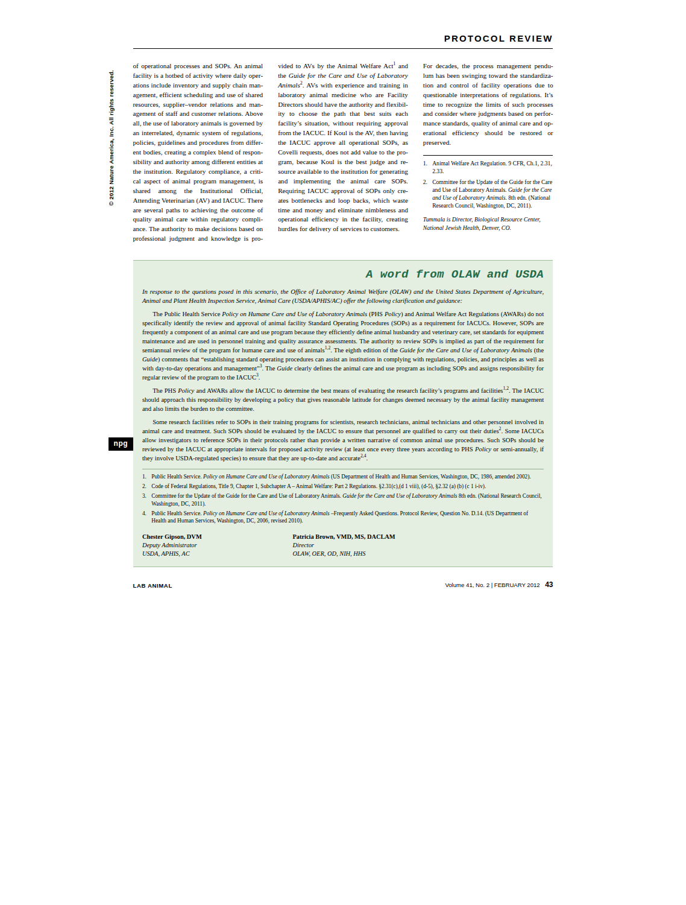© 2012 Nature America, Inc. All rights reserved.
npg
Protocol Review
of operational processes and SOPs. An animal facility is a hotbed of activity where daily operations include inventory and supply chain management, efficient scheduling and use of shared resources, supplier–vendor relations and management of staff and customer relations. Above all, the use of laboratory animals is governed by an interrelated, dynamic system of regulations, policies, guidelines and procedures from different bodies, creating a complex blend of responsibility and authority among different entities at the institution. Regulatory compliance, a critical aspect of animal program management, is shared among the Institutional Official, Attending Veterinarian (AV) and IACUC. There are several paths to achieving the outcome of quality animal care within regulatory compliance. The authority to make decisions based on professional judgment and knowledge is provided to AVs by the Animal Welfare Act1 and the Guide for the Care and Use of Laboratory Animals2. AVs with experience and training in laboratory animal medicine who are Facility Directors should have the authority and flexibility to choose the path that best suits each facility’s situation, without requiring approval from the IACUC. If Koul is the AV, then having the IACUC approve all operational SOPs, as Covelli requests, does not add value to the program, because Koul is the best judge and resource available to the institution for generating and implementing the animal care SOPs. Requiring IACUC approval of SOPs only creates bottlenecks and loop backs, which waste time and money and eliminate nimbleness and operational efficiency in the facility, creating hurdles for delivery of services to customers.
For decades, the process management pendulum has been swinging toward the standardization and control of facility operations due to questionable interpretations of regulations. It’s time to recognize the limits of such processes and consider where judgments based on performance standards, quality of animal care and operational efficiency should be restored or preserved.
Animal Welfare Act Regulation. 9 CFR, Ch.1, 2.31, 2.33.
Committee for the Update of the Guide for the Care and Use of Laboratory Animals. Guide for the Care and Use of Laboratory Animals. 8th edn. (National Research Council, Washington, DC, 2011).
Tummala is Director, Biological Resource Center, National Jewish Health, Denver, CO.
A word from OLAW and USDA
In response to the questions posed in this scenario, the Office of Laboratory Animal Welfare (OLAW) and the United States Department of Agriculture, Animal and Plant Health Inspection Service, Animal Care (USDA/APHIS/AC) offer the following clarification and guidance:
The Public Health Service Policy on Humane Care and Use of Laboratory Animals (PHS Policy) and Animal Welfare Act Regulations (AWARs) do not specifically identify the review and approval of animal facility Standard Operating Procedures (SOPs) as a requirement for IACUCs. However, SOPs are frequently a component of an animal care and use program because they efficiently define animal husbandry and veterinary care, set standards for equipment maintenance and are used in personnel training and quality assurance assessments. The authority to review SOPs is implied as part of the requirement for semiannual review of the program for humane care and use of animals1,2. The eighth edition of the Guide for the Care and Use of Laboratory Animals (the Guide) comments that “establishing standard operating procedures can assist an institution in complying with regulations, policies, and principles as well as with day-to-day operations and management”3. The Guide clearly defines the animal care and use program as including SOPs and assigns responsibility for regular review of the program to the IACUC3.
The PHS Policy and AWARs allow the IACUC to determine the best means of evaluating the research facility’s programs and facilities1,2. The IACUC should approach this responsibility by developing a policy that gives reasonable latitude for changes deemed necessary by the animal facility management and also limits the burden to the committee.
Some research facilities refer to SOPs in their training programs for scientists, research technicians, animal technicians and other personnel involved in animal care and treatment. Such SOPs should be evaluated by the IACUC to ensure that personnel are qualified to carry out their duties2. Some IACUCs allow investigators to reference SOPs in their protocols rather than provide a written narrative of common animal use procedures. Such SOPs should be reviewed by the IACUC at appropriate intervals for proposed activity review (at least once every three years according to PHS Policy or semi-annually, if they involve USDA-regulated species) to ensure that they are up-to-date and accurate2,4.
Public Health Service. Policy on Humane Care and Use of Laboratory Animals (US Department of Health and Human Services, Washington, DC, 1986, amended 2002).
Code of Federal Regulations, Title 9, Chapter 1, Subchapter A – Animal Welfare: Part 2 Regulations. §2.31(c),(d 1 viii), (d-5), §2.32 (a) (b) (c 1 i-iv).
Committee for the Update of the Guide for the Care and Use of Laboratory Animals. Guide for the Care and Use of Laboratory Animals 8th edn. (National Research Council, Washington, DC, 2011).
Public Health Service. Policy on Humane Care and Use of Laboratory Animals –Frequently Asked Questions. Protocol Review, Question No. D.14. (US Department of Health and Human Services, Washington, DC, 2006, revised 2010).
Chester Gipson, DVM
Deputy Administrator
USDA, APHIS, AC
Patricia Brown, VMD, MS, DACLAM
Director
OLAW, OER, OD, NIH, HHS
LAB ANIMAL
Volume 41, No. 2 | FEBRUARY 2012 43